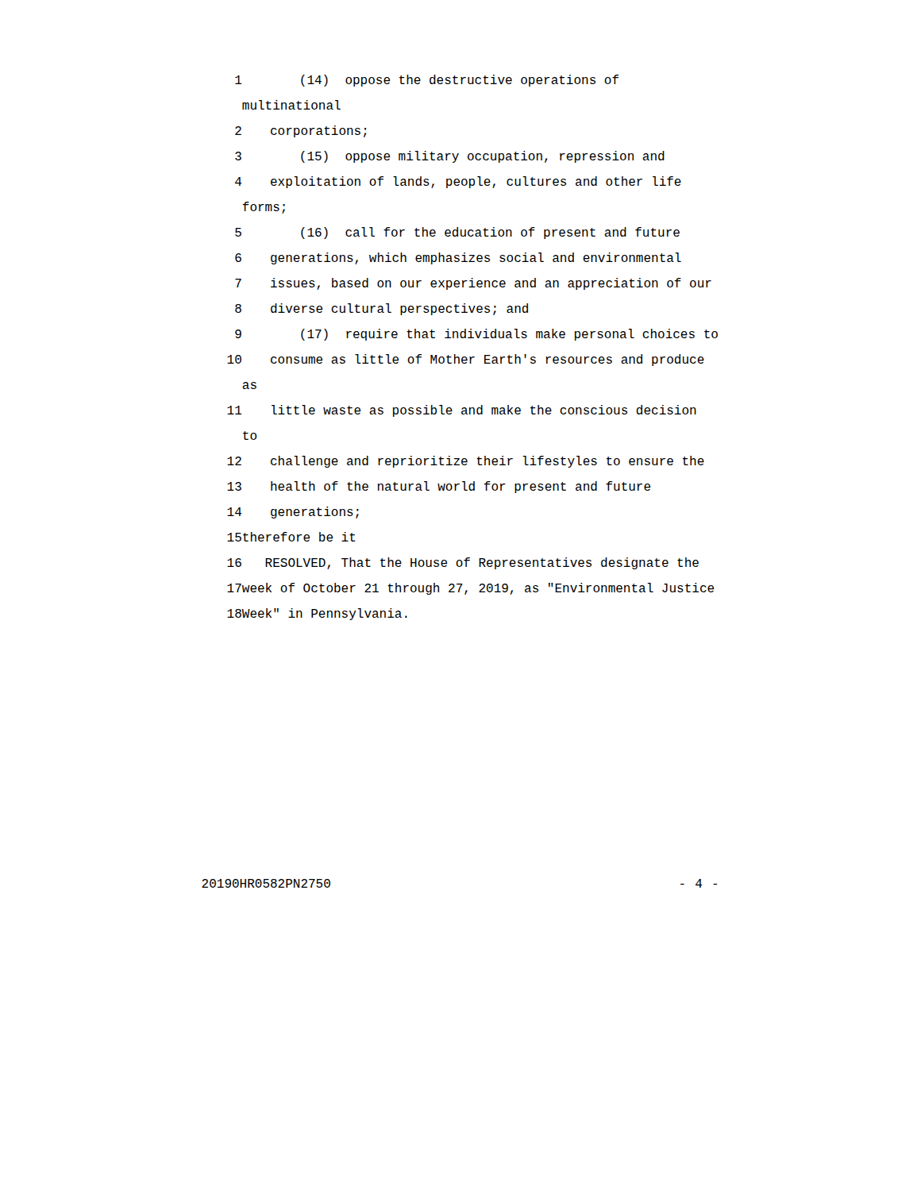| 1 | (14) oppose the destructive operations of multinational |
| 2 | corporations; |
| 3 | (15) oppose military occupation, repression and |
| 4 | exploitation of lands, people, cultures and other life forms; |
| 5 | (16) call for the education of present and future |
| 6 | generations, which emphasizes social and environmental |
| 7 | issues, based on our experience and an appreciation of our |
| 8 | diverse cultural perspectives; and |
| 9 | (17) require that individuals make personal choices to |
| 10 | consume as little of Mother Earth's resources and produce as |
| 11 | little waste as possible and make the conscious decision to |
| 12 | challenge and reprioritize their lifestyles to ensure the |
| 13 | health of the natural world for present and future |
| 14 | generations; |
| 15 | therefore be it |
| 16 | RESOLVED, That the House of Representatives designate the |
| 17 | week of October 21 through 27, 2019, as "Environmental Justice |
| 18 | Week" in Pennsylvania. |
20190HR0582PN2750 - 4 -